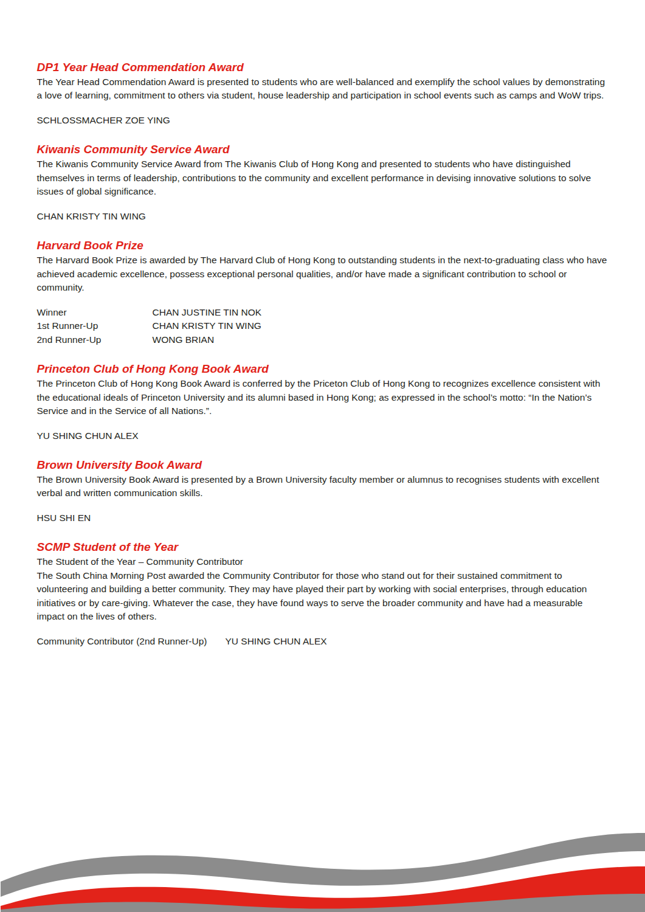DP1 Year Head Commendation Award
The Year Head Commendation Award is presented to students who are well-balanced and exemplify the school values by demonstrating a love of learning, commitment to others via student, house leadership and participation in school events such as camps and WoW trips.
SCHLOSSMACHER ZOE YING
Kiwanis Community Service Award
The Kiwanis Community Service Award from The Kiwanis Club of Hong Kong and presented to students who have distinguished themselves in terms of leadership, contributions to the community and excellent performance in devising innovative solutions to solve issues of global significance.
CHAN KRISTY TIN WING
Harvard Book Prize
The Harvard Book Prize is awarded by The Harvard Club of Hong Kong to outstanding students in the next-to-graduating class who have achieved academic excellence, possess exceptional personal quali­ties, and/or have made a significant contribution to school or community.
| Winner | CHAN JUSTINE TIN NOK |
| 1st Runner-Up | CHAN KRISTY TIN WING |
| 2nd Runner-Up | WONG BRIAN |
Princeton Club of Hong Kong Book Award
The Princeton Club of Hong Kong Book Award is conferred by the Priceton Club of Hong Kong to recognizes excellence consistent with the educational ideals of Princeton University and its alumni based in Hong Kong; as expressed in the school’s motto: “In the Nation’s Service and in the Service of all Na­tions.”.
YU SHING CHUN ALEX
Brown University Book Award
The Brown University Book Award is presented by a Brown University faculty member or alumnus to recognises students with excellent verbal and written communication skills.
HSU SHI EN
SCMP Student of the Year
The Student of the Year – Community Contributor
The South China Morning Post awarded the Community Contributor for those who stand out for their sustained commitment to volunteering and building a better community. They may have played their part by working with social enterprises, through education initiatives or by care-giving. Whatever the case, they have found ways to serve the broader community and have had a measurable impact on the lives of others.
Community Contributor (2nd Runner-Up) YU SHING CHUN ALEX